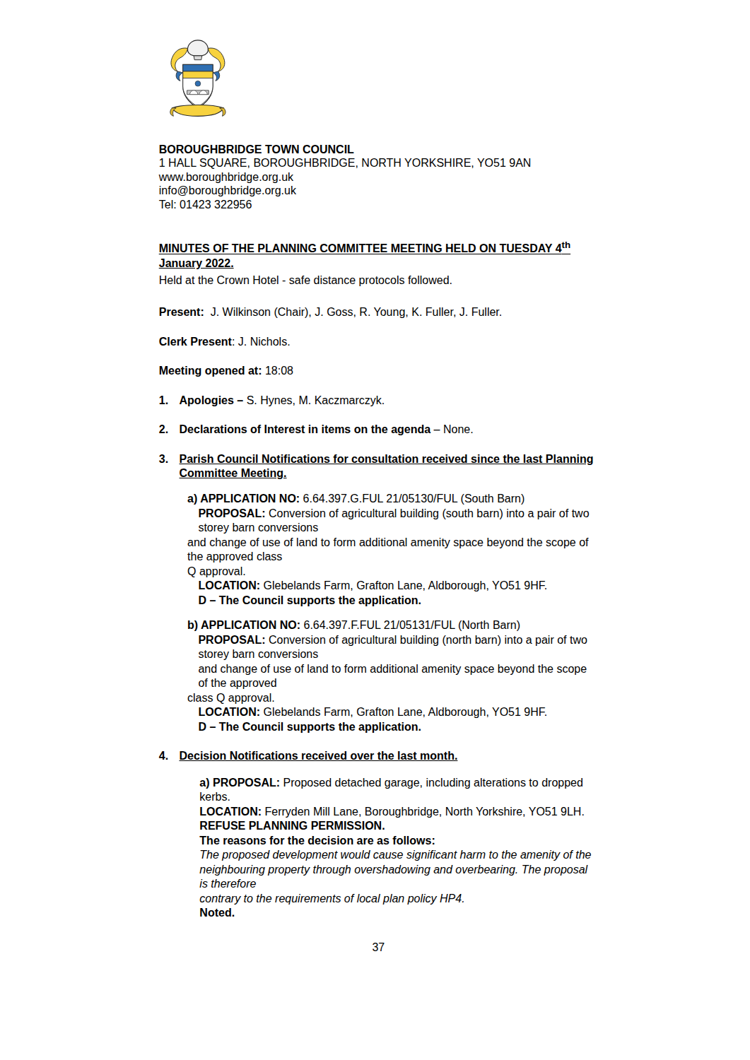BOROUGHBRIDGE TOWN COUNCIL
1 HALL SQUARE, BOROUGHBRIDGE, NORTH YORKSHIRE, YO51 9AN
www.boroughbridge.org.uk
info@boroughbridge.org.uk
Tel: 01423 322956
MINUTES OF THE PLANNING COMMITTEE MEETING HELD ON TUESDAY 4th January 2022.
Held at the Crown Hotel - safe distance protocols followed.
Present: J. Wilkinson (Chair), J. Goss, R. Young, K. Fuller, J. Fuller.
Clerk Present: J. Nichols.
Meeting opened at: 18:08
1.
Apologies – S. Hynes, M. Kaczmarczyk.
2.
Declarations of Interest in items on the agenda – None.
3.
Parish Council Notifications for consultation received since the last Planning Committee Meeting.
a) APPLICATION NO: 6.64.397.G.FUL 21/05130/FUL (South Barn)
PROPOSAL: Conversion of agricultural building (south barn) into a pair of two storey barn conversions
and change of use of land to form additional amenity space beyond the scope of the approved class
Q approval.
LOCATION: Glebelands Farm, Grafton Lane, Aldborough, YO51 9HF.
D – The Council supports the application.
b) APPLICATION NO: 6.64.397.F.FUL 21/05131/FUL (North Barn)
PROPOSAL: Conversion of agricultural building (north barn) into a pair of two storey barn conversions
and change of use of land to form additional amenity space beyond the scope of the approved
class Q approval.
LOCATION: Glebelands Farm, Grafton Lane, Aldborough, YO51 9HF.
D – The Council supports the application.
4.
Decision Notifications received over the last month.
a) PROPOSAL: Proposed detached garage, including alterations to dropped kerbs.
LOCATION: Ferryden Mill Lane, Boroughbridge, North Yorkshire, YO51 9LH.
REFUSE PLANNING PERMISSION.
The reasons for the decision are as follows:
The proposed development would cause significant harm to the amenity of the
neighbouring property through overshadowing and overbearing. The proposal is therefore
contrary to the requirements of local plan policy HP4.
Noted.
37